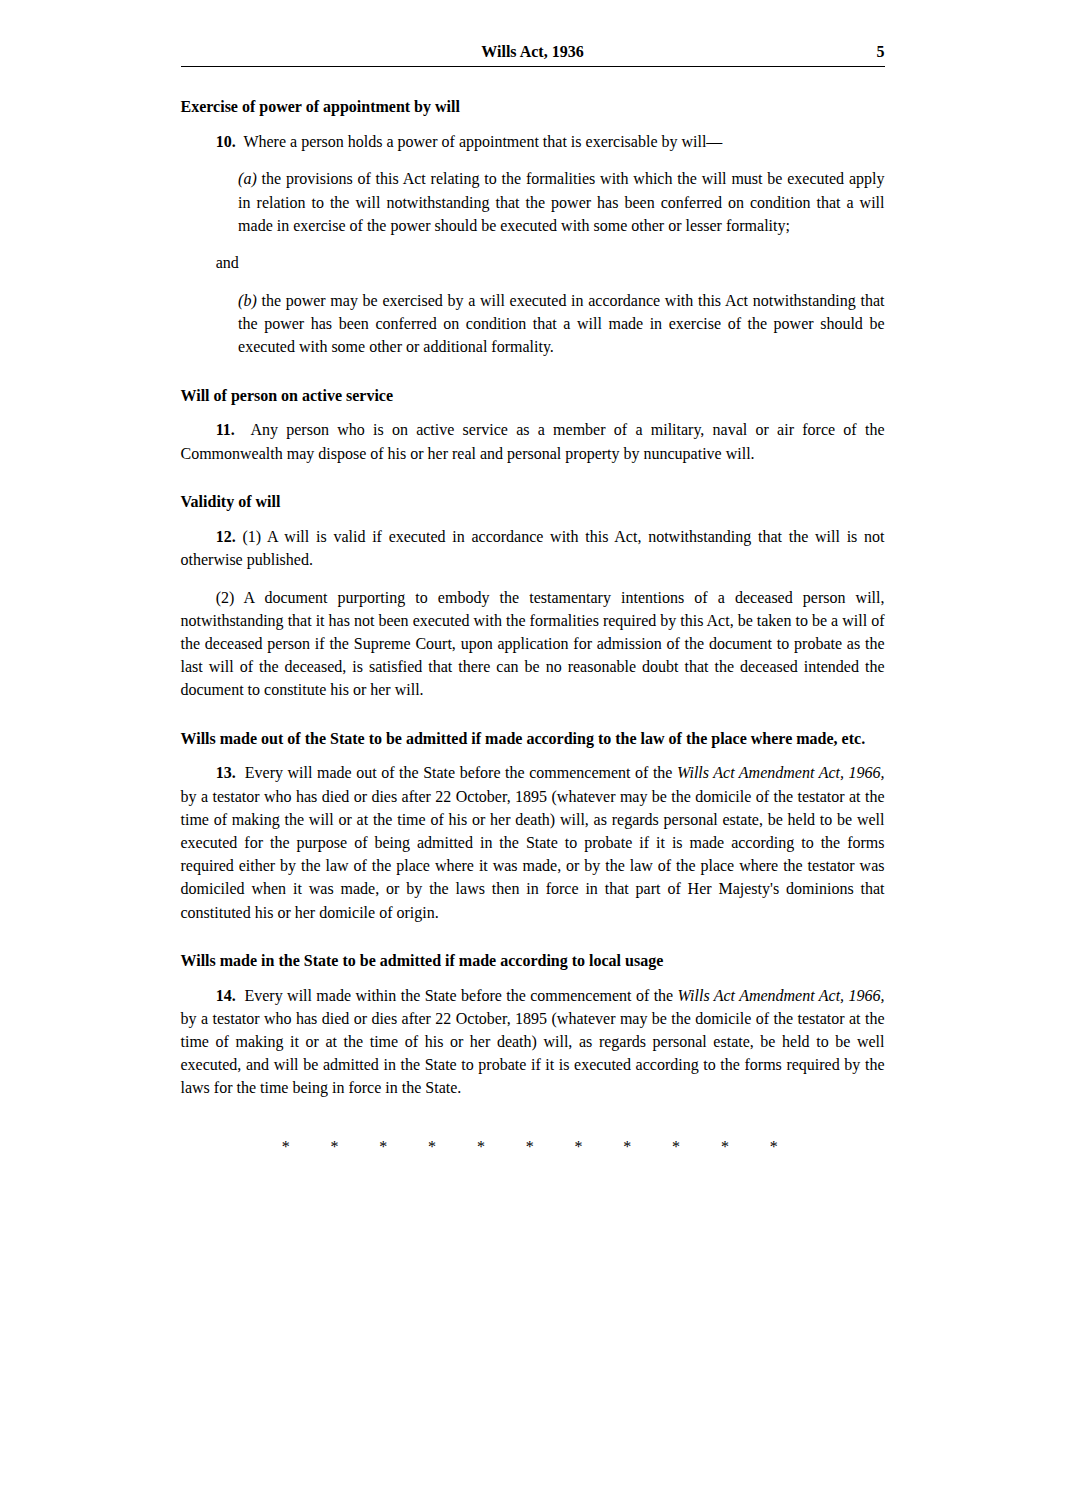Wills Act, 1936 5
Exercise of power of appointment by will
10. Where a person holds a power of appointment that is exercisable by will—
(a) the provisions of this Act relating to the formalities with which the will must be executed apply in relation to the will notwithstanding that the power has been conferred on condition that a will made in exercise of the power should be executed with some other or lesser formality;
and
(b) the power may be exercised by a will executed in accordance with this Act notwithstanding that the power has been conferred on condition that a will made in exercise of the power should be executed with some other or additional formality.
Will of person on active service
11. Any person who is on active service as a member of a military, naval or air force of the Commonwealth may dispose of his or her real and personal property by nuncupative will.
Validity of will
12. (1) A will is valid if executed in accordance with this Act, notwithstanding that the will is not otherwise published.
(2) A document purporting to embody the testamentary intentions of a deceased person will, notwithstanding that it has not been executed with the formalities required by this Act, be taken to be a will of the deceased person if the Supreme Court, upon application for admission of the document to probate as the last will of the deceased, is satisfied that there can be no reasonable doubt that the deceased intended the document to constitute his or her will.
Wills made out of the State to be admitted if made according to the law of the place where made, etc.
13. Every will made out of the State before the commencement of the Wills Act Amendment Act, 1966, by a testator who has died or dies after 22 October, 1895 (whatever may be the domicile of the testator at the time of making the will or at the time of his or her death) will, as regards personal estate, be held to be well executed for the purpose of being admitted in the State to probate if it is made according to the forms required either by the law of the place where it was made, or by the law of the place where the testator was domiciled when it was made, or by the laws then in force in that part of Her Majesty's dominions that constituted his or her domicile of origin.
Wills made in the State to be admitted if made according to local usage
14. Every will made within the State before the commencement of the Wills Act Amendment Act, 1966, by a testator who has died or dies after 22 October, 1895 (whatever may be the domicile of the testator at the time of making it or at the time of his or her death) will, as regards personal estate, be held to be well executed, and will be admitted in the State to probate if it is executed according to the forms required by the laws for the time being in force in the State.
***********